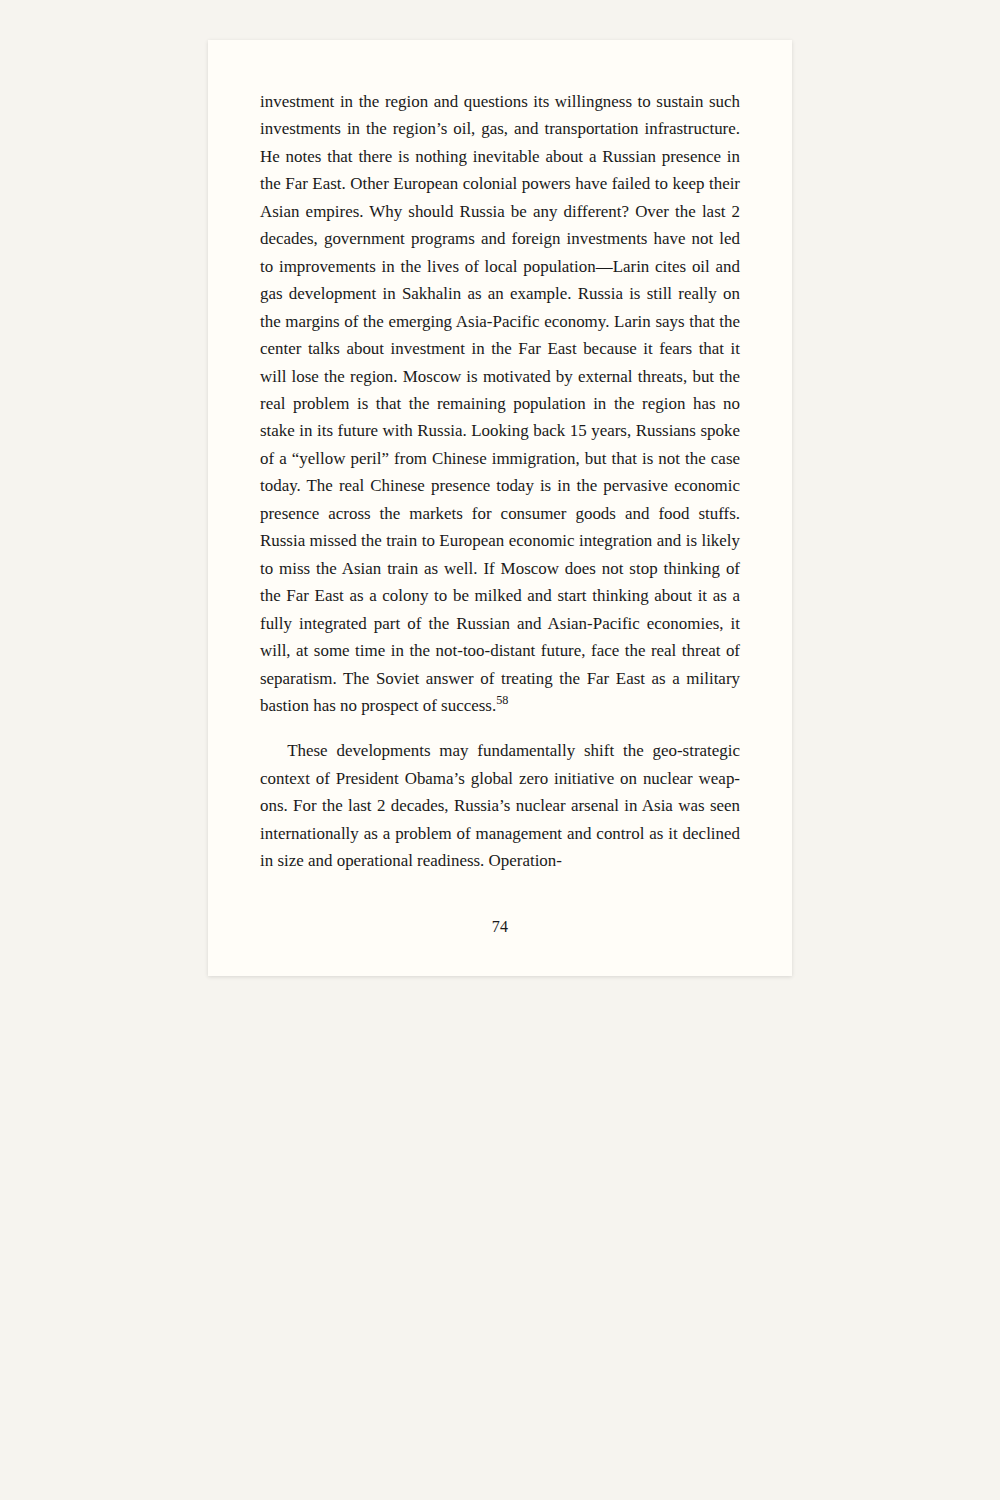investment in the region and questions its willingness to sustain such investments in the region’s oil, gas, and transportation infrastructure. He notes that there is nothing inevitable about a Russian presence in the Far East. Other European colonial powers have failed to keep their Asian empires. Why should Russia be any different? Over the last 2 decades, government programs and foreign investments have not led to improvements in the lives of local population—Larin cites oil and gas development in Sakhalin as an example. Russia is still really on the margins of the emerging Asia-Pacific economy. Larin says that the center talks about investment in the Far East because it fears that it will lose the region. Moscow is motivated by external threats, but the real problem is that the remaining population in the region has no stake in its future with Russia. Looking back 15 years, Russians spoke of a “yellow peril” from Chinese immigration, but that is not the case today. The real Chinese presence today is in the pervasive economic presence across the markets for consumer goods and food stuffs. Russia missed the train to European economic integration and is likely to miss the Asian train as well. If Moscow does not stop thinking of the Far East as a colony to be milked and start thinking about it as a fully integrated part of the Russian and Asian-Pacific economies, it will, at some time in the not-too-distant future, face the real threat of separatism. The Soviet answer of treating the Far East as a military bastion has no prospect of success.58
These developments may fundamentally shift the geo-strategic context of President Obama’s global zero initiative on nuclear weapons. For the last 2 decades, Russia’s nuclear arsenal in Asia was seen internationally as a problem of management and control as it declined in size and operational readiness. Operation-
74